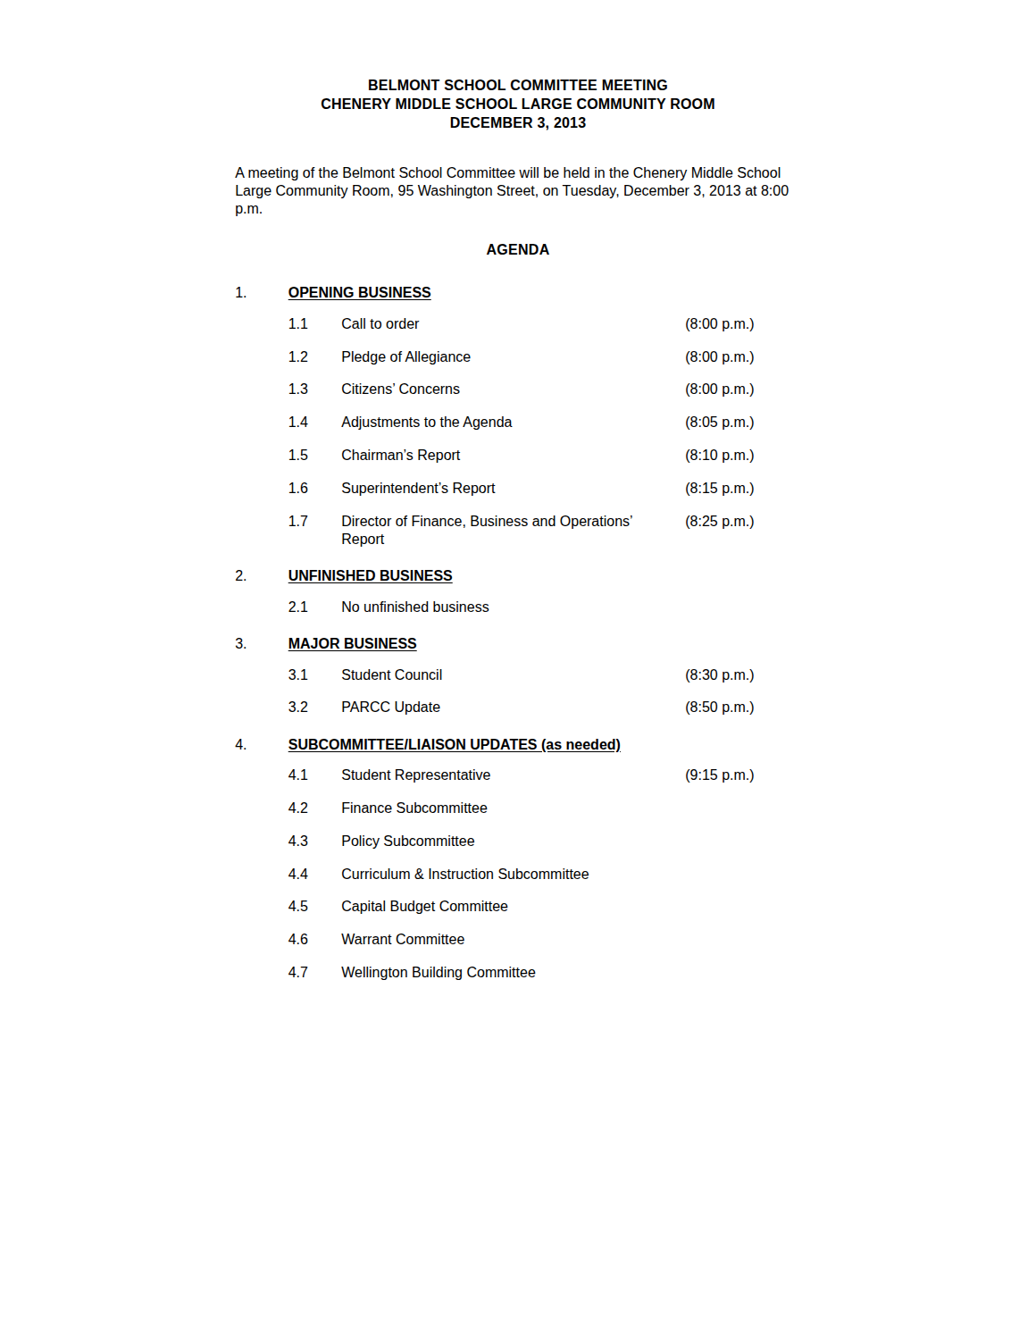BELMONT SCHOOL COMMITTEE MEETING
CHENERY MIDDLE SCHOOL LARGE COMMUNITY ROOM
DECEMBER 3, 2013
A meeting of the Belmont School Committee will be held in the Chenery Middle School Large Community Room, 95 Washington Street, on Tuesday, December 3, 2013 at 8:00 p.m.
AGENDA
1. OPENING BUSINESS
1.1 Call to order (8:00 p.m.)
1.2 Pledge of Allegiance (8:00 p.m.)
1.3 Citizens’ Concerns (8:00 p.m.)
1.4 Adjustments to the Agenda (8:05 p.m.)
1.5 Chairman’s Report (8:10 p.m.)
1.6 Superintendent’s Report (8:15 p.m.)
1.7 Director of Finance, Business and Operations’ Report (8:25 p.m.)
2. UNFINISHED BUSINESS
2.1 No unfinished business
3. MAJOR BUSINESS
3.1 Student Council (8:30 p.m.)
3.2 PARCC Update (8:50 p.m.)
4. SUBCOMMITTEE/LIAISON UPDATES (as needed)
4.1 Student Representative (9:15 p.m.)
4.2 Finance Subcommittee
4.3 Policy Subcommittee
4.4 Curriculum & Instruction Subcommittee
4.5 Capital Budget Committee
4.6 Warrant Committee
4.7 Wellington Building Committee